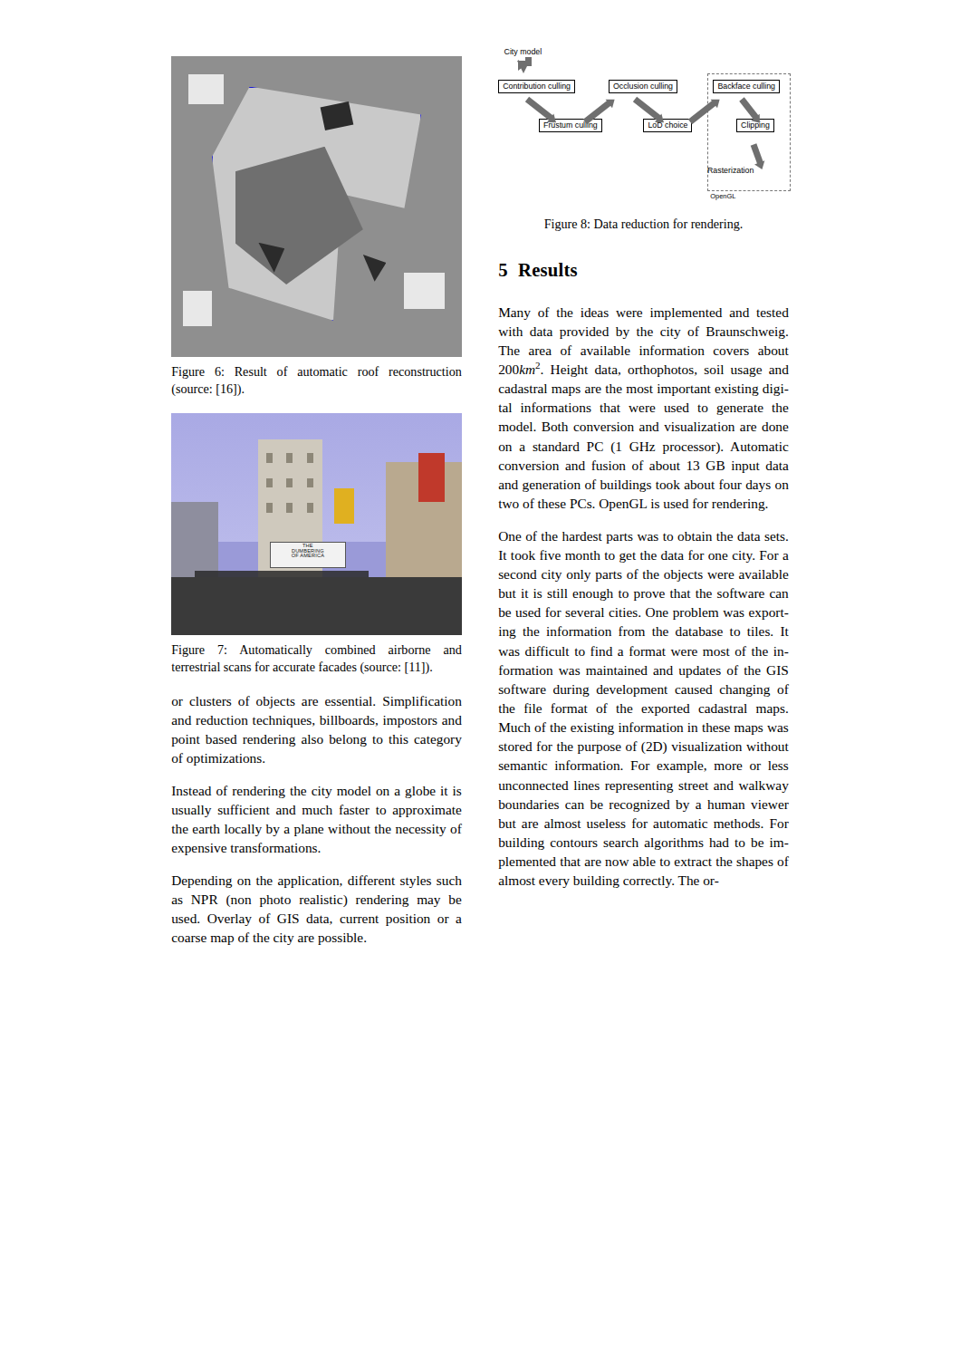Figure 6: Result of automatic roof reconstruction (source: [16]).
THE
DUMBERING
OF AMERICA
Figure 7: Automatically combined airborne and terrestrial scans for accurate facades (source: [11]).
or clusters of objects are essential. Simplification and reduction techniques, billboards, impostors and point based rendering also belong to this category of optimizations.
Instead of rendering the city model on a globe it is usually sufficient and much faster to approximate the earth locally by a plane without the necessity of expensive transformations.
Depending on the application, different styles such as NPR (non photo realistic) rendering may be used. Overlay of GIS data, current position or a coarse map of the city are possible.
City model
Contribution culling
Occlusion culling
Backface culling
Frustum culling
LoD choice
Clipping
OpenGL
Rasterization
Figure 8: Data reduction for rendering.
5 Results
Many of the ideas were implemented and tested with data provided by the city of Braunschweig. The area of available information covers about 200km2. Height data, orthophotos, soil usage and cadastral maps are the most important existing digital informations that were used to generate the model. Both conversion and visualization are done on a standard PC (1 GHz processor). Automatic conversion and fusion of about 13 GB input data and generation of buildings took about four days on two of these PCs. OpenGL is used for rendering.
One of the hardest parts was to obtain the data sets. It took five month to get the data for one city. For a second city only parts of the objects were available but it is still enough to prove that the software can be used for several cities. One problem was exporting the information from the database to tiles. It was difficult to find a format were most of the information was maintained and updates of the GIS software during development caused changing of the file format of the exported cadastral maps. Much of the existing information in these maps was stored for the purpose of (2D) visualization without semantic information. For example, more or less unconnected lines representing street and walkway boundaries can be recognized by a human viewer but are almost useless for automatic methods. For building contours search algorithms had to be implemented that are now able to extract the shapes of almost every building correctly. The or-